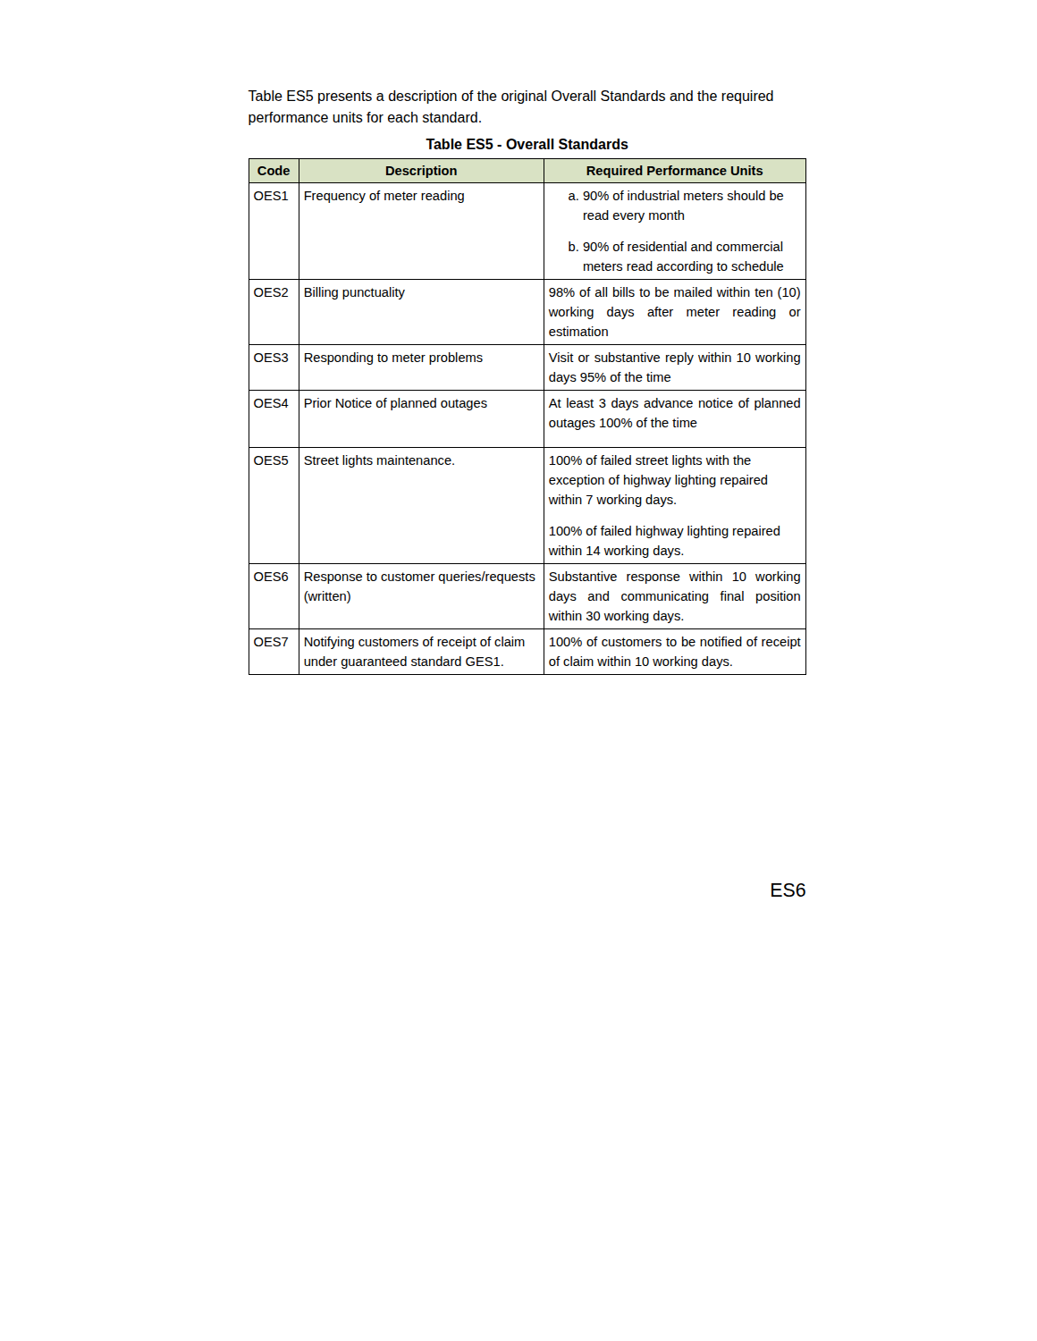Table ES5 presents a description of the original Overall Standards and the required performance units for each standard.
Table ES5 - Overall Standards
| Code | Description | Required Performance Units |
| --- | --- | --- |
| OES1 | Frequency of meter reading | 90% of industrial meters should be read every month 90% of residential and commercial meters read according to schedule |
| OES2 | Billing punctuality | 98% of all bills to be mailed within ten (10) working days after meter reading or estimation |
| OES3 | Responding to meter problems | Visit or substantive reply within 10 working days 95% of the time |
| OES4 | Prior Notice of planned outages | At least 3 days advance notice of planned outages 100% of the time |
| OES5 | Street lights maintenance. | 100% of failed street lights with the exception of highway lighting repaired within 7 working days. 100% of failed highway lighting repaired within 14 working days. |
| OES6 | Response to customer queries/requests (written) | Substantive response within 10 working days and communicating final position within 30 working days. |
| OES7 | Notifying customers of receipt of claim under guaranteed standard GES1. | 100% of customers to be notified of receipt of claim within 10 working days. |
ES6